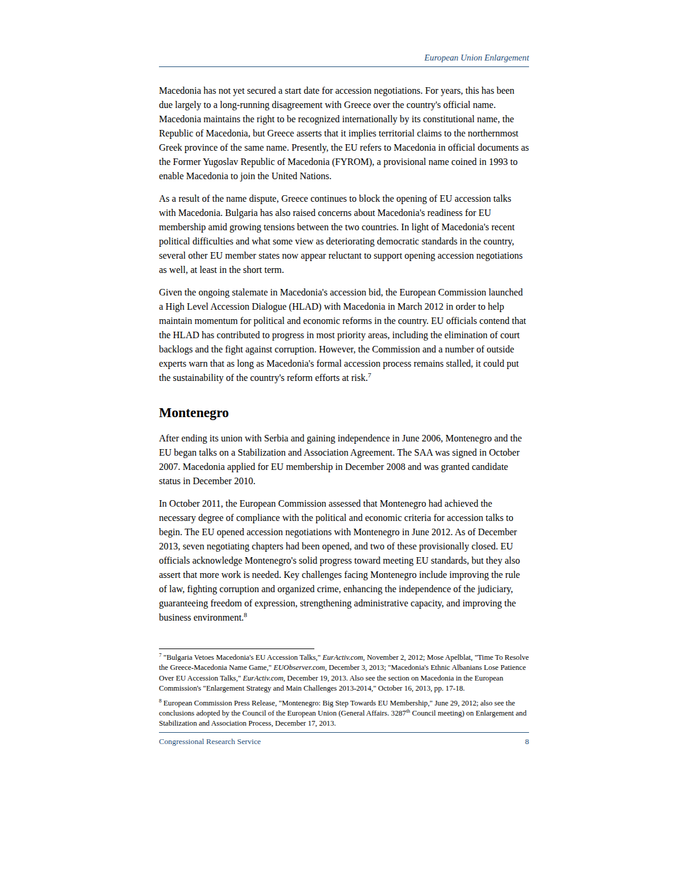European Union Enlargement
Macedonia has not yet secured a start date for accession negotiations. For years, this has been due largely to a long-running disagreement with Greece over the country's official name. Macedonia maintains the right to be recognized internationally by its constitutional name, the Republic of Macedonia, but Greece asserts that it implies territorial claims to the northernmost Greek province of the same name. Presently, the EU refers to Macedonia in official documents as the Former Yugoslav Republic of Macedonia (FYROM), a provisional name coined in 1993 to enable Macedonia to join the United Nations.
As a result of the name dispute, Greece continues to block the opening of EU accession talks with Macedonia. Bulgaria has also raised concerns about Macedonia's readiness for EU membership amid growing tensions between the two countries. In light of Macedonia's recent political difficulties and what some view as deteriorating democratic standards in the country, several other EU member states now appear reluctant to support opening accession negotiations as well, at least in the short term.
Given the ongoing stalemate in Macedonia's accession bid, the European Commission launched a High Level Accession Dialogue (HLAD) with Macedonia in March 2012 in order to help maintain momentum for political and economic reforms in the country. EU officials contend that the HLAD has contributed to progress in most priority areas, including the elimination of court backlogs and the fight against corruption. However, the Commission and a number of outside experts warn that as long as Macedonia's formal accession process remains stalled, it could put the sustainability of the country's reform efforts at risk.7
Montenegro
After ending its union with Serbia and gaining independence in June 2006, Montenegro and the EU began talks on a Stabilization and Association Agreement. The SAA was signed in October 2007. Macedonia applied for EU membership in December 2008 and was granted candidate status in December 2010.
In October 2011, the European Commission assessed that Montenegro had achieved the necessary degree of compliance with the political and economic criteria for accession talks to begin. The EU opened accession negotiations with Montenegro in June 2012. As of December 2013, seven negotiating chapters had been opened, and two of these provisionally closed. EU officials acknowledge Montenegro's solid progress toward meeting EU standards, but they also assert that more work is needed. Key challenges facing Montenegro include improving the rule of law, fighting corruption and organized crime, enhancing the independence of the judiciary, guaranteeing freedom of expression, strengthening administrative capacity, and improving the business environment.8
7 "Bulgaria Vetoes Macedonia's EU Accession Talks," EurActiv.com, November 2, 2012; Mose Apelblat, "Time To Resolve the Greece-Macedonia Name Game," EUObserver.com, December 3, 2013; "Macedonia's Ethnic Albanians Lose Patience Over EU Accession Talks," EurActiv.com, December 19, 2013. Also see the section on Macedonia in the European Commission's "Enlargement Strategy and Main Challenges 2013-2014," October 16, 2013, pp. 17-18.
8 European Commission Press Release, "Montenegro: Big Step Towards EU Membership," June 29, 2012; also see the conclusions adopted by the Council of the European Union (General Affairs. 3287th Council meeting) on Enlargement and Stabilization and Association Process, December 17, 2013.
Congressional Research Service 8